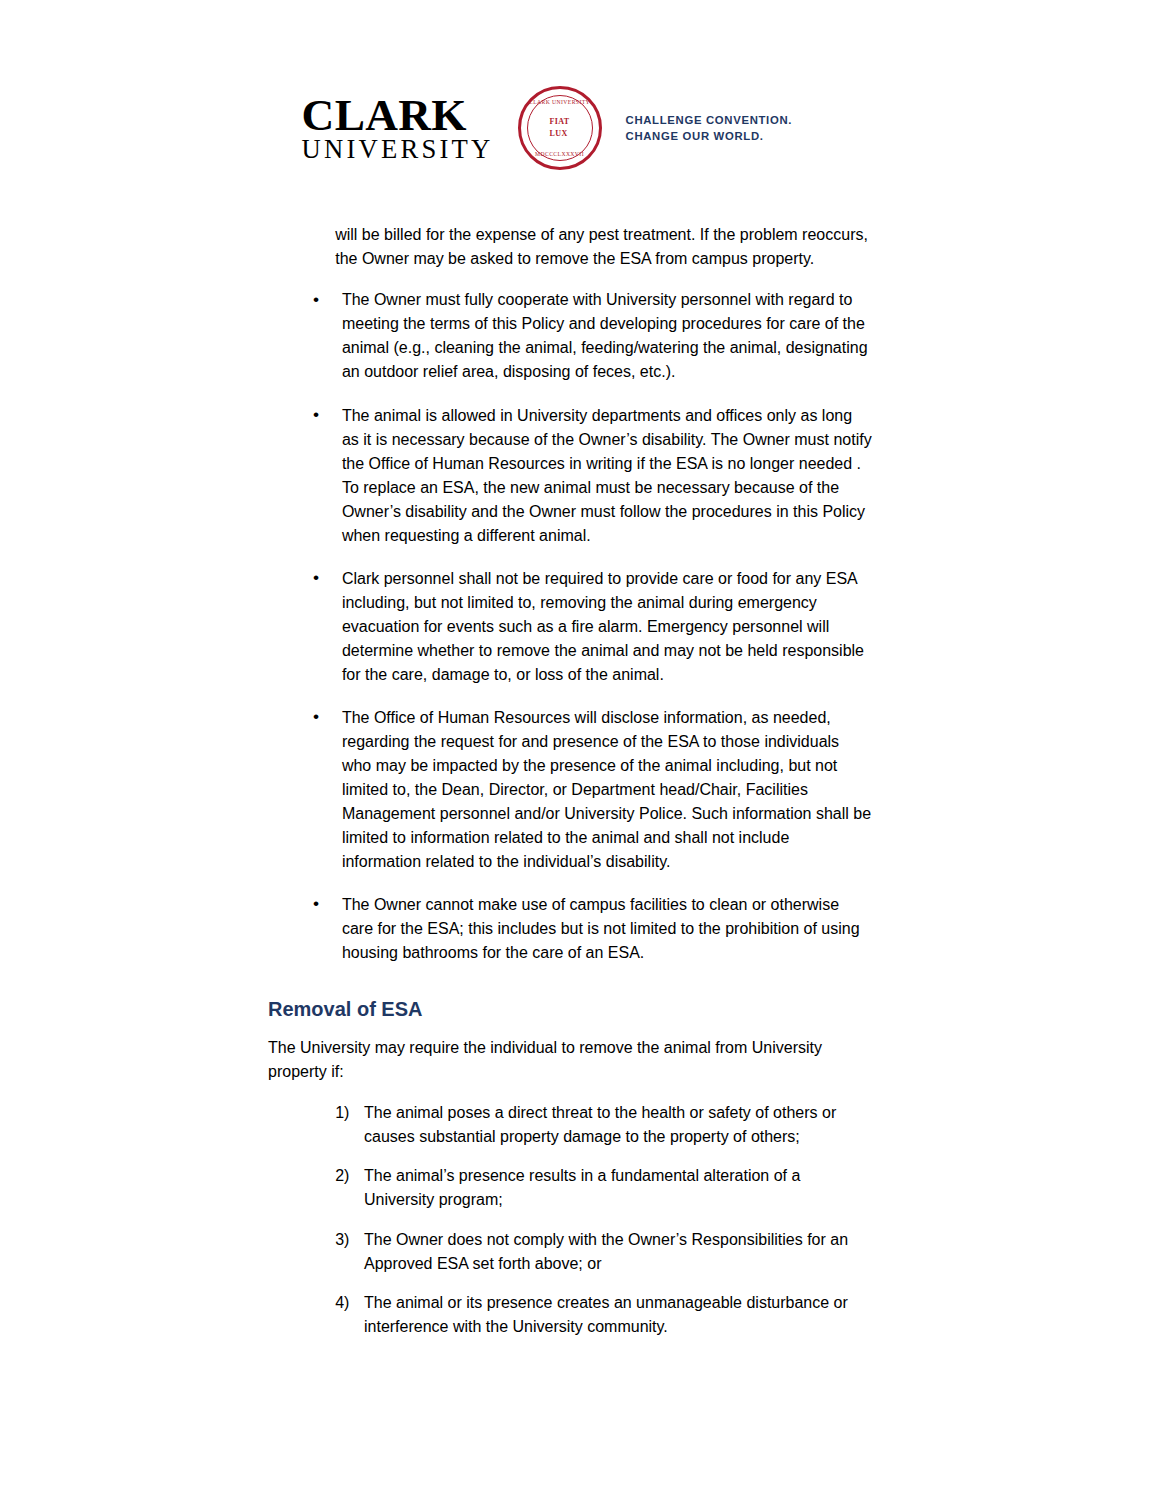CLARK UNIVERSITY
CLARK UNIVERSITY
FIAT
LUX
MDCCCLXXXVII
Challenge Convention.
Change Our World.
will be billed for the expense of any pest treatment. If the problem reoccurs, the Owner may be asked to remove the ESA from campus property.
The Owner must fully cooperate with University personnel with regard to meeting the terms of this Policy and developing procedures for care of the animal (e.g., cleaning the animal, feeding/watering the animal, designating an outdoor relief area, disposing of feces, etc.).
The animal is allowed in University departments and offices only as long as it is necessary because of the Owner’s disability. The Owner must notify the Office of Human Resources in writing if the ESA is no longer needed . To replace an ESA, the new animal must be necessary because of the Owner’s disability and the Owner must follow the procedures in this Policy when requesting a different animal.
Clark personnel shall not be required to provide care or food for any ESA including, but not limited to, removing the animal during emergency evacuation for events such as a fire alarm. Emergency personnel will determine whether to remove the animal and may not be held responsible for the care, damage to, or loss of the animal.
The Office of Human Resources will disclose information, as needed, regarding the request for and presence of the ESA to those individuals who may be impacted by the presence of the animal including, but not limited to, the Dean, Director, or Department head/Chair, Facilities Management personnel and/or University Police. Such information shall be limited to information related to the animal and shall not include information related to the individual’s disability.
The Owner cannot make use of campus facilities to clean or otherwise care for the ESA; this includes but is not limited to the prohibition of using housing bathrooms for the care of an ESA.
Removal of ESA
The University may require the individual to remove the animal from University property if:
The animal poses a direct threat to the health or safety of others or causes substantial property damage to the property of others;
The animal’s presence results in a fundamental alteration of a University program;
The Owner does not comply with the Owner’s Responsibilities for an Approved ESA set forth above; or
The animal or its presence creates an unmanageable disturbance or interference with the University community.